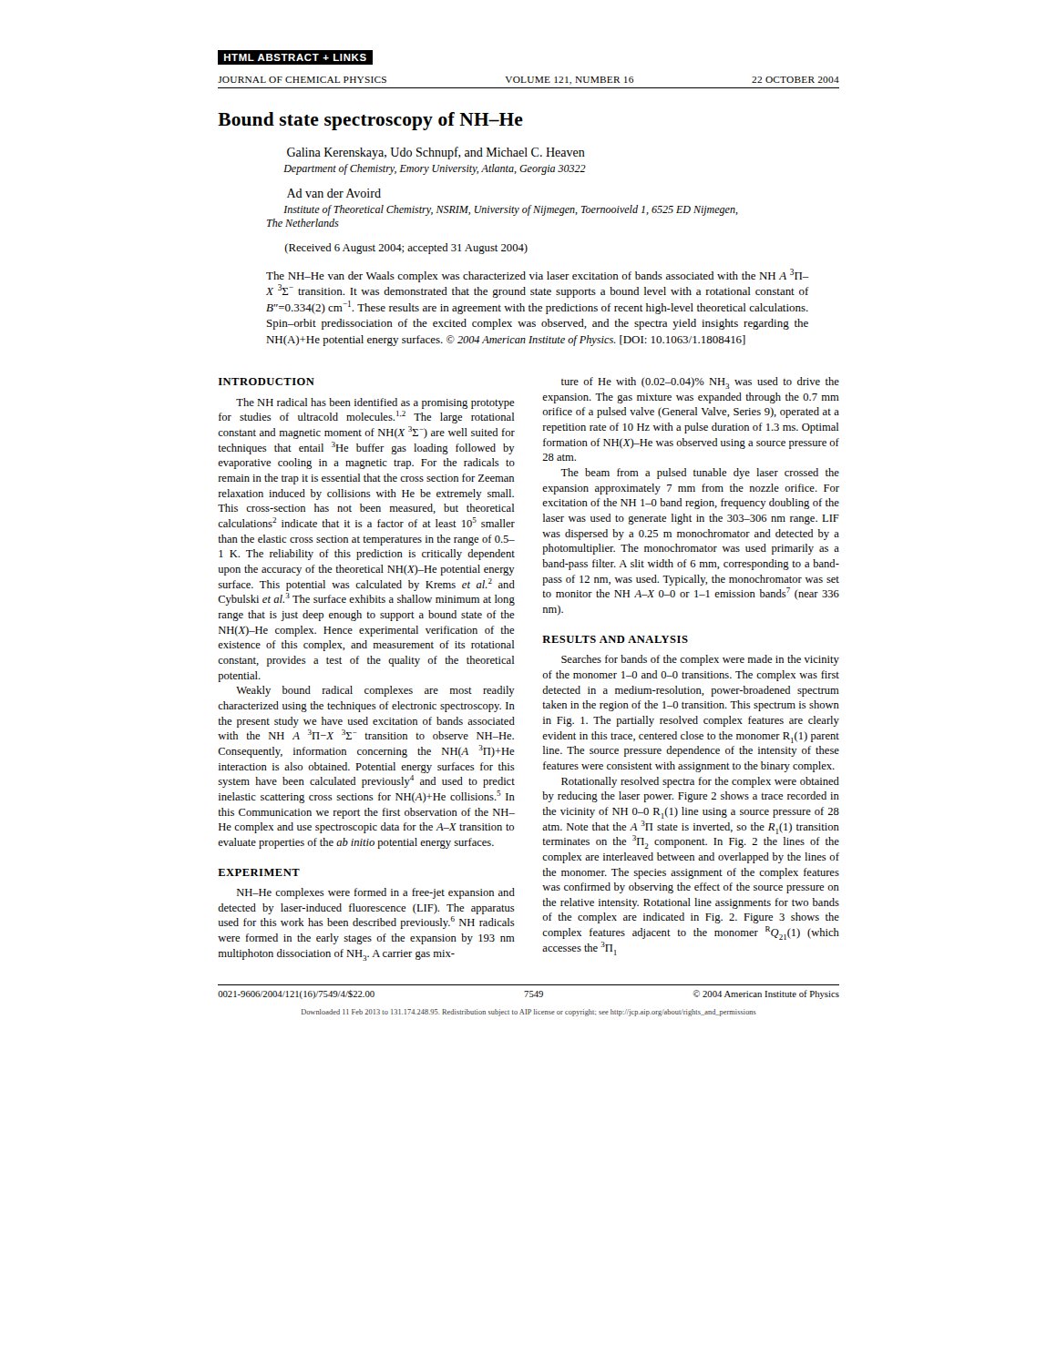HTML ABSTRACT + LINKS
JOURNAL OF CHEMICAL PHYSICS
VOLUME 121, NUMBER 16
22 OCTOBER 2004
Bound state spectroscopy of NH–He
Galina Kerenskaya, Udo Schnupf, and Michael C. Heaven
Department of Chemistry, Emory University, Atlanta, Georgia 30322
Ad van der Avoird
Institute of Theoretical Chemistry, NSRIM, University of Nijmegen, Toernooiveld 1, 6525 ED Nijmegen,
The Netherlands
(Received 6 August 2004; accepted 31 August 2004)
The NH–He van der Waals complex was characterized via laser excitation of bands associated with the NH A 3Π–X 3Σ− transition. It was demonstrated that the ground state supports a bound level with a rotational constant of B″=0.334(2) cm−1. These results are in agreement with the predictions of recent high-level theoretical calculations. Spin–orbit predissociation of the excited complex was observed, and the spectra yield insights regarding the NH(A)+He potential energy surfaces. © 2004 American Institute of Physics. [DOI: 10.1063/1.1808416]
Introduction
The NH radical has been identified as a promising prototype for studies of ultracold molecules.1,2 The large rotational constant and magnetic moment of NH(X 3Σ−) are well suited for techniques that entail 3He buffer gas loading followed by evaporative cooling in a magnetic trap. For the radicals to remain in the trap it is essential that the cross section for Zeeman relaxation induced by collisions with He be extremely small. This cross-section has not been measured, but theoretical calculations2 indicate that it is a factor of at least 105 smaller than the elastic cross section at temperatures in the range of 0.5–1 K. The reliability of this prediction is critically dependent upon the accuracy of the theoretical NH(X)–He potential energy surface. This potential was calculated by Krems et al.2 and Cybulski et al.3 The surface exhibits a shallow minimum at long range that is just deep enough to support a bound state of the NH(X)–He complex. Hence experimental verification of the existence of this complex, and measurement of its rotational constant, provides a test of the quality of the theoretical potential.
Weakly bound radical complexes are most readily characterized using the techniques of electronic spectroscopy. In the present study we have used excitation of bands associated with the NH A 3Π−X 3Σ− transition to observe NH–He. Consequently, information concerning the NH(A 3Π)+He interaction is also obtained. Potential energy surfaces for this system have been calculated previously4 and used to predict inelastic scattering cross sections for NH(A)+He collisions.5 In this Communication we report the first observation of the NH–He complex and use spectroscopic data for the A–X transition to evaluate properties of the ab initio potential energy surfaces.
Experiment
NH–He complexes were formed in a free-jet expansion and detected by laser-induced fluorescence (LIF). The apparatus used for this work has been described previously.6 NH radicals were formed in the early stages of the expansion by 193 nm multiphoton dissociation of NH3. A carrier gas mix-
ture of He with (0.02–0.04)% NH3 was used to drive the expansion. The gas mixture was expanded through the 0.7 mm orifice of a pulsed valve (General Valve, Series 9), operated at a repetition rate of 10 Hz with a pulse duration of 1.3 ms. Optimal formation of NH(X)–He was observed using a source pressure of 28 atm.
The beam from a pulsed tunable dye laser crossed the expansion approximately 7 mm from the nozzle orifice. For excitation of the NH 1–0 band region, frequency doubling of the laser was used to generate light in the 303–306 nm range. LIF was dispersed by a 0.25 m monochromator and detected by a photomultiplier. The monochromator was used primarily as a band-pass filter. A slit width of 6 mm, corresponding to a band-pass of 12 nm, was used. Typically, the monochromator was set to monitor the NH A–X 0–0 or 1–1 emission bands7 (near 336 nm).
Results and analysis
Searches for bands of the complex were made in the vicinity of the monomer 1–0 and 0–0 transitions. The complex was first detected in a medium-resolution, power-broadened spectrum taken in the region of the 1–0 transition. This spectrum is shown in Fig. 1. The partially resolved complex features are clearly evident in this trace, centered close to the monomer R1(1) parent line. The source pressure dependence of the intensity of these features were consistent with assignment to the binary complex.
Rotationally resolved spectra for the complex were obtained by reducing the laser power. Figure 2 shows a trace recorded in the vicinity of NH 0–0 R1(1) line using a source pressure of 28 atm. Note that the A 3Π state is inverted, so the R1(1) transition terminates on the 3Π2 component. In Fig. 2 the lines of the complex are interleaved between and overlapped by the lines of the monomer. The species assignment of the complex features was confirmed by observing the effect of the source pressure on the relative intensity. Rotational line assignments for two bands of the complex are indicated in Fig. 2. Figure 3 shows the complex features adjacent to the monomer RQ21(1) (which accesses the 3Π1
0021-9606/2004/121(16)/7549/4/$22.00
7549
© 2004 American Institute of Physics
Downloaded 11 Feb 2013 to 131.174.248.95. Redistribution subject to AIP license or copyright; see http://jcp.aip.org/about/rights_and_permissions